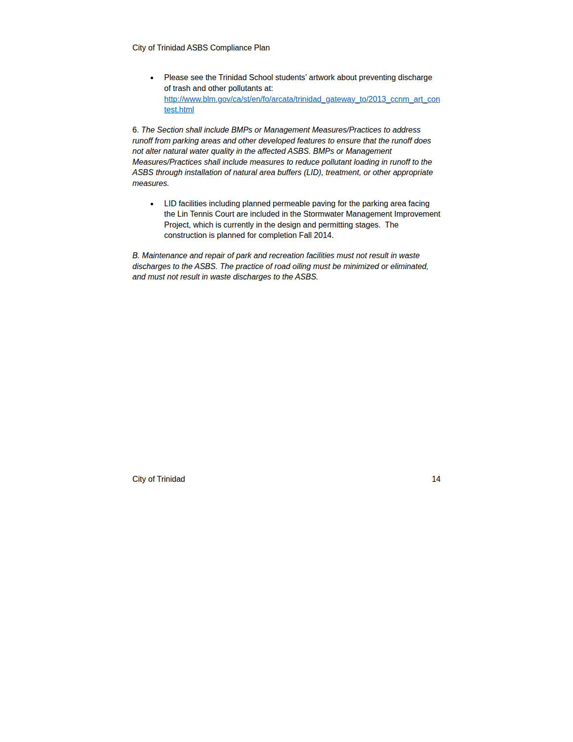City of Trinidad ASBS Compliance Plan
Please see the Trinidad School students’ artwork about preventing discharge of trash and other pollutants at:
http://www.blm.gov/ca/st/en/fo/arcata/trinidad_gateway_to/2013_ccnm_art_contest.html
6. The Section shall include BMPs or Management Measures/Practices to address runoff from parking areas and other developed features to ensure that the runoff does not alter natural water quality in the affected ASBS. BMPs or Management Measures/Practices shall include measures to reduce pollutant loading in runoff to the ASBS through installation of natural area buffers (LID), treatment, or other appropriate measures.
LID facilities including planned permeable paving for the parking area facing the Lin Tennis Court are included in the Stormwater Management Improvement Project, which is currently in the design and permitting stages. The construction is planned for completion Fall 2014.
B. Maintenance and repair of park and recreation facilities must not result in waste discharges to the ASBS. The practice of road oiling must be minimized or eliminated, and must not result in waste discharges to the ASBS.
City of Trinidad 14